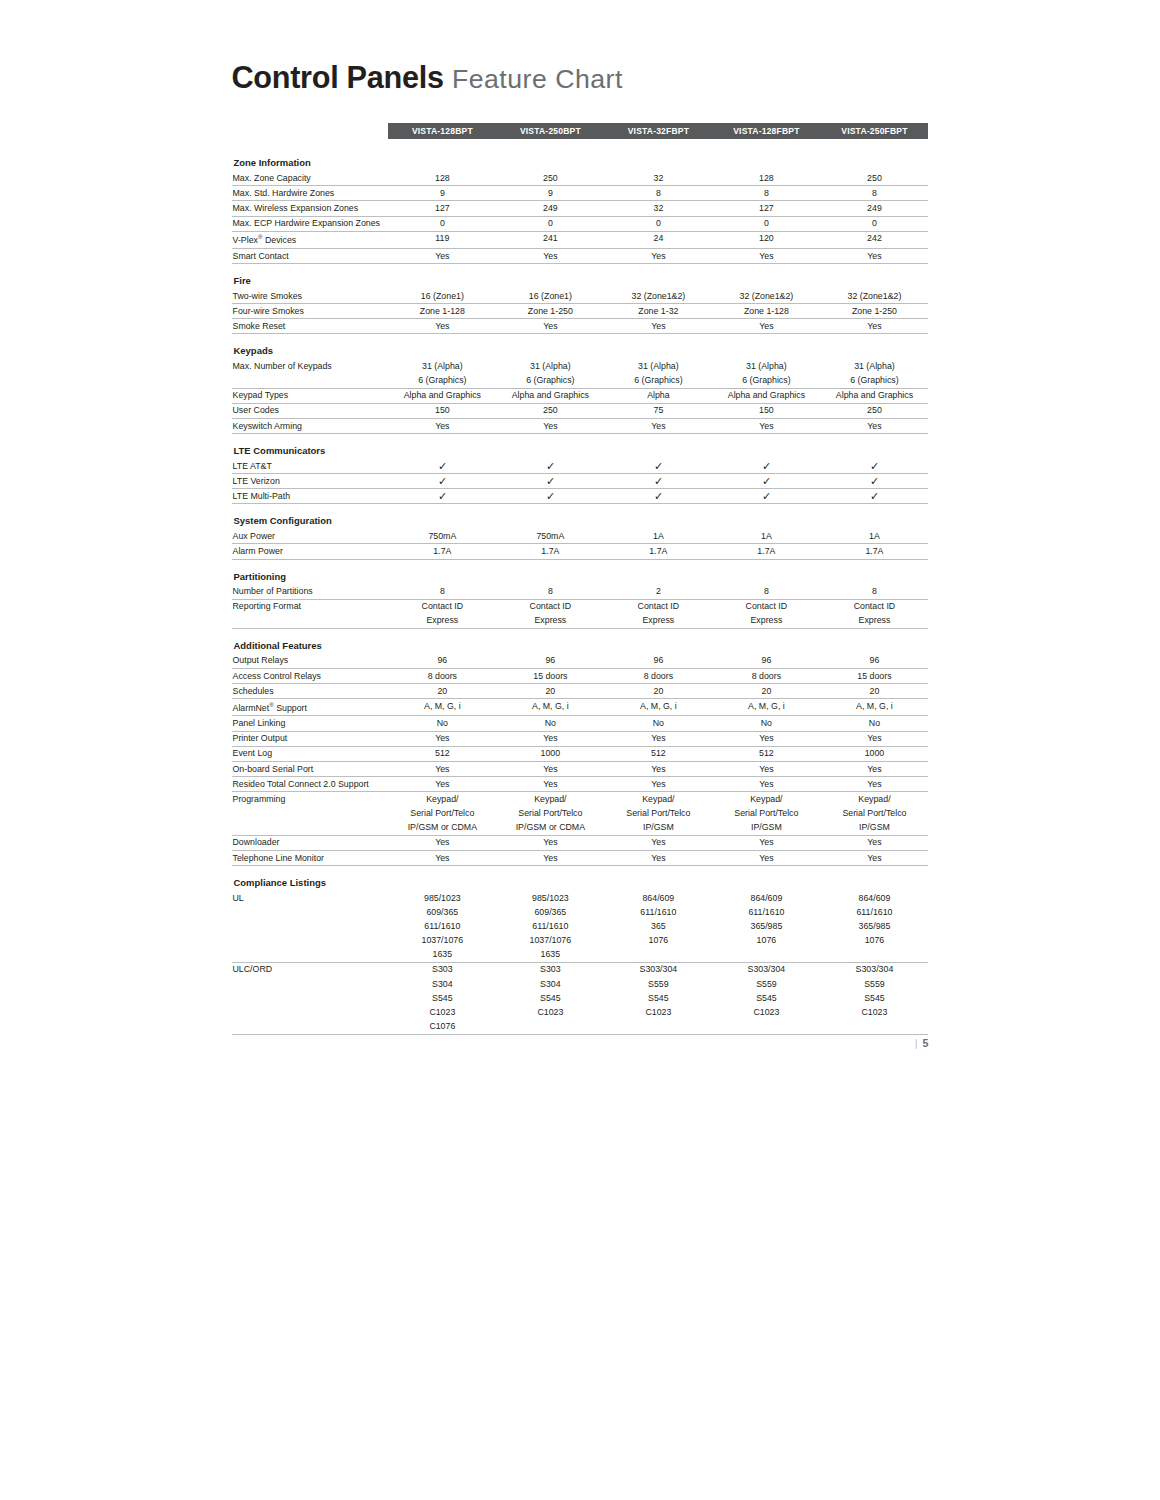Control Panels Feature Chart
| | VISTA-128BPT | VISTA-250BPT | VISTA-32FBPT | VISTA-128FBPT | VISTA-250FBPT |
| --- | --- | --- | --- | --- | --- |
| Zone Information |
| Max. Zone Capacity | 128 | 250 | 32 | 128 | 250 |
| Max. Std. Hardwire Zones | 9 | 9 | 8 | 8 | 8 |
| Max. Wireless Expansion Zones | 127 | 249 | 32 | 127 | 249 |
| Max. ECP Hardwire Expansion Zones | 0 | 0 | 0 | 0 | 0 |
| V-Plex ® Devices | 119 | 241 | 24 | 120 | 242 |
| Smart Contact | Yes | Yes | Yes | Yes | Yes |
| Fire |
| Two-wire Smokes | 16 (Zone1) | 16 (Zone1) | 32 (Zone1&2) | 32 (Zone1&2) | 32 (Zone1&2) |
| Four-wire Smokes | Zone 1-128 | Zone 1-250 | Zone 1-32 | Zone 1-128 | Zone 1-250 |
| Smoke Reset | Yes | Yes | Yes | Yes | Yes |
| Keypads |
| Max. Number of Keypads | 31 (Alpha) | 31 (Alpha) | 31 (Alpha) | 31 (Alpha) | 31 (Alpha) |
| | 6 (Graphics) | 6 (Graphics) | 6 (Graphics) | 6 (Graphics) | 6 (Graphics) |
| Keypad Types | Alpha and Graphics | Alpha and Graphics | Alpha | Alpha and Graphics | Alpha and Graphics |
| User Codes | 150 | 250 | 75 | 150 | 250 |
| Keyswitch Arming | Yes | Yes | Yes | Yes | Yes |
| LTE Communicators |
| LTE AT&T | ✓ | ✓ | ✓ | ✓ | ✓ |
| LTE Verizon | ✓ | ✓ | ✓ | ✓ | ✓ |
| LTE Multi-Path | ✓ | ✓ | ✓ | ✓ | ✓ |
| System Configuration |
| Aux Power | 750mA | 750mA | 1A | 1A | 1A |
| Alarm Power | 1.7A | 1.7A | 1.7A | 1.7A | 1.7A |
| Partitioning |
| Number of Partitions | 8 | 8 | 2 | 8 | 8 |
| Reporting Format | Contact ID | Contact ID | Contact ID | Contact ID | Contact ID |
| | Express | Express | Express | Express | Express |
| Additional Features |
| Output Relays | 96 | 96 | 96 | 96 | 96 |
| Access Control Relays | 8 doors | 15 doors | 8 doors | 8 doors | 15 doors |
| Schedules | 20 | 20 | 20 | 20 | 20 |
| AlarmNet ® Support | A, M, G, i | A, M, G, i | A, M, G, i | A, M, G, i | A, M, G, i |
| Panel Linking | No | No | No | No | No |
| Printer Output | Yes | Yes | Yes | Yes | Yes |
| Event Log | 512 | 1000 | 512 | 512 | 1000 |
| On-board Serial Port | Yes | Yes | Yes | Yes | Yes |
| Resideo Total Connect 2.0 Support | Yes | Yes | Yes | Yes | Yes |
| Programming | Keypad/ | Keypad/ | Keypad/ | Keypad/ | Keypad/ |
| | Serial Port/Telco | Serial Port/Telco | Serial Port/Telco | Serial Port/Telco | Serial Port/Telco |
| | IP/GSM or CDMA | IP/GSM or CDMA | IP/GSM | IP/GSM | IP/GSM |
| Downloader | Yes | Yes | Yes | Yes | Yes |
| Telephone Line Monitor | Yes | Yes | Yes | Yes | Yes |
| Compliance Listings |
| UL | 985/1023 | 985/1023 | 864/609 | 864/609 | 864/609 |
| | 609/365 | 609/365 | 611/1610 | 611/1610 | 611/1610 |
| | 611/1610 | 611/1610 | 365 | 365/985 | 365/985 |
| | 1037/1076 | 1037/1076 | 1076 | 1076 | 1076 |
| | 1635 | 1635 | | | |
| ULC/ORD | S303 | S303 | S303/304 | S303/304 | S303/304 |
| | S304 | S304 | S559 | S559 | S559 |
| | S545 | S545 | S545 | S545 | S545 |
| | C1023 | C1023 | C1023 | C1023 | C1023 |
| | C1076 | | | | |
| 5